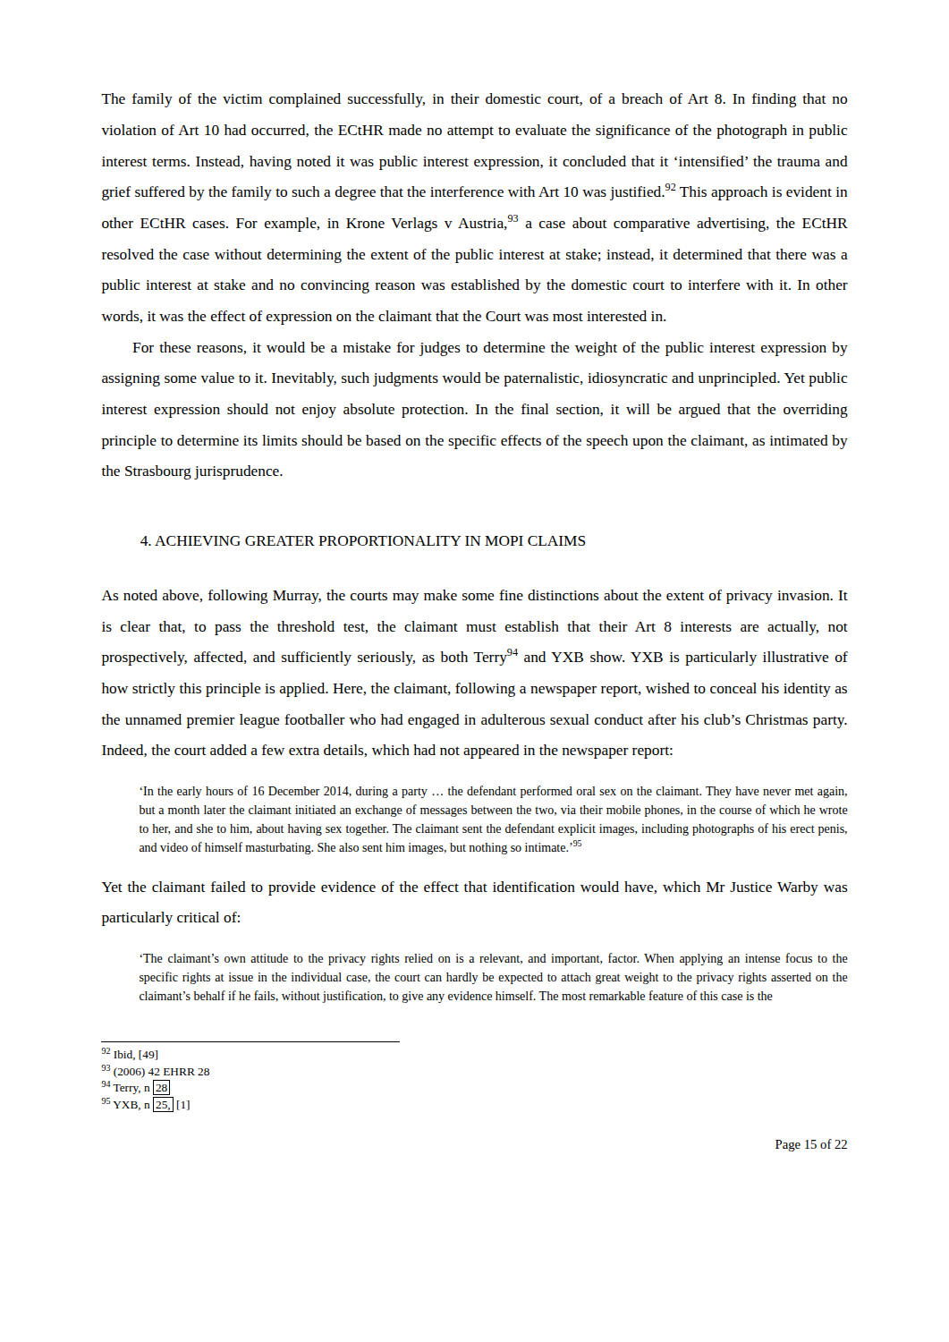The family of the victim complained successfully, in their domestic court, of a breach of Art 8. In finding that no violation of Art 10 had occurred, the ECtHR made no attempt to evaluate the significance of the photograph in public interest terms. Instead, having noted it was public interest expression, it concluded that it ‘intensified’ the trauma and grief suffered by the family to such a degree that the interference with Art 10 was justified.92 This approach is evident in other ECtHR cases. For example, in Krone Verlags v Austria,93 a case about comparative advertising, the ECtHR resolved the case without determining the extent of the public interest at stake; instead, it determined that there was a public interest at stake and no convincing reason was established by the domestic court to interfere with it. In other words, it was the effect of expression on the claimant that the Court was most interested in.
For these reasons, it would be a mistake for judges to determine the weight of the public interest expression by assigning some value to it. Inevitably, such judgments would be paternalistic, idiosyncratic and unprincipled. Yet public interest expression should not enjoy absolute protection. In the final section, it will be argued that the overriding principle to determine its limits should be based on the specific effects of the speech upon the claimant, as intimated by the Strasbourg jurisprudence.
4. Achieving Greater Proportionality in MOPI Claims
As noted above, following Murray, the courts may make some fine distinctions about the extent of privacy invasion. It is clear that, to pass the threshold test, the claimant must establish that their Art 8 interests are actually, not prospectively, affected, and sufficiently seriously, as both Terry94 and YXB show. YXB is particularly illustrative of how strictly this principle is applied. Here, the claimant, following a newspaper report, wished to conceal his identity as the unnamed premier league footballer who had engaged in adulterous sexual conduct after his club’s Christmas party. Indeed, the court added a few extra details, which had not appeared in the newspaper report:
‘In the early hours of 16 December 2014, during a party … the defendant performed oral sex on the claimant. They have never met again, but a month later the claimant initiated an exchange of messages between the two, via their mobile phones, in the course of which he wrote to her, and she to him, about having sex together. The claimant sent the defendant explicit images, including photographs of his erect penis, and video of himself masturbating. She also sent him images, but nothing so intimate.’95
Yet the claimant failed to provide evidence of the effect that identification would have, which Mr Justice Warby was particularly critical of:
‘The claimant’s own attitude to the privacy rights relied on is a relevant, and important, factor. When applying an intense focus to the specific rights at issue in the individual case, the court can hardly be expected to attach great weight to the privacy rights asserted on the claimant’s behalf if he fails, without justification, to give any evidence himself. The most remarkable feature of this case is the
92 Ibid, [49]
93 (2006) 42 EHRR 28
94 Terry, n 28
95 YXB, n 25, [1]
Page 15 of 22